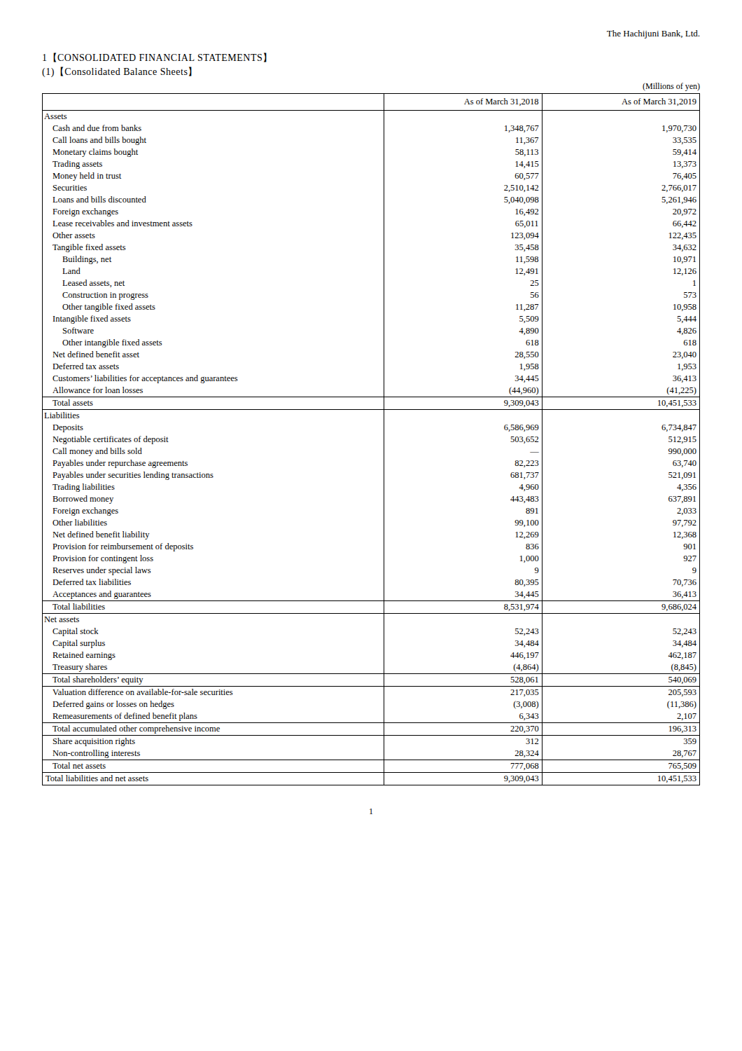The Hachijuni Bank, Ltd.
1【CONSOLIDATED FINANCIAL STATEMENTS】
(1)【Consolidated Balance Sheets】
(Millions of yen)
| | As of March 31,2018 | As of March 31,2019 |
| --- | --- | --- |
| Assets | | |
| Cash and due from banks | 1,348,767 | 1,970,730 |
| Call loans and bills bought | 11,367 | 33,535 |
| Monetary claims bought | 58,113 | 59,414 |
| Trading assets | 14,415 | 13,373 |
| Money held in trust | 60,577 | 76,405 |
| Securities | 2,510,142 | 2,766,017 |
| Loans and bills discounted | 5,040,098 | 5,261,946 |
| Foreign exchanges | 16,492 | 20,972 |
| Lease receivables and investment assets | 65,011 | 66,442 |
| Other assets | 123,094 | 122,435 |
| Tangible fixed assets | 35,458 | 34,632 |
| Buildings, net | 11,598 | 10,971 |
| Land | 12,491 | 12,126 |
| Leased assets, net | 25 | 1 |
| Construction in progress | 56 | 573 |
| Other tangible fixed assets | 11,287 | 10,958 |
| Intangible fixed assets | 5,509 | 5,444 |
| Software | 4,890 | 4,826 |
| Other intangible fixed assets | 618 | 618 |
| Net defined benefit asset | 28,550 | 23,040 |
| Deferred tax assets | 1,958 | 1,953 |
| Customers’ liabilities for acceptances and guarantees | 34,445 | 36,413 |
| Allowance for loan losses | (44,960) | (41,225) |
| Total assets | 9,309,043 | 10,451,533 |
| Liabilities | | |
| Deposits | 6,586,969 | 6,734,847 |
| Negotiable certificates of deposit | 503,652 | 512,915 |
| Call money and bills sold | — | 990,000 |
| Payables under repurchase agreements | 82,223 | 63,740 |
| Payables under securities lending transactions | 681,737 | 521,091 |
| Trading liabilities | 4,960 | 4,356 |
| Borrowed money | 443,483 | 637,891 |
| Foreign exchanges | 891 | 2,033 |
| Other liabilities | 99,100 | 97,792 |
| Net defined benefit liability | 12,269 | 12,368 |
| Provision for reimbursement of deposits | 836 | 901 |
| Provision for contingent loss | 1,000 | 927 |
| Reserves under special laws | 9 | 9 |
| Deferred tax liabilities | 80,395 | 70,736 |
| Acceptances and guarantees | 34,445 | 36,413 |
| Total liabilities | 8,531,974 | 9,686,024 |
| Net assets | | |
| Capital stock | 52,243 | 52,243 |
| Capital surplus | 34,484 | 34,484 |
| Retained earnings | 446,197 | 462,187 |
| Treasury shares | (4,864) | (8,845) |
| Total shareholders’ equity | 528,061 | 540,069 |
| Valuation difference on available-for-sale securities | 217,035 | 205,593 |
| Deferred gains or losses on hedges | (3,008) | (11,386) |
| Remeasurements of defined benefit plans | 6,343 | 2,107 |
| Total accumulated other comprehensive income | 220,370 | 196,313 |
| Share acquisition rights | 312 | 359 |
| Non-controlling interests | 28,324 | 28,767 |
| Total net assets | 777,068 | 765,509 |
| Total liabilities and net assets | 9,309,043 | 10,451,533 |
1